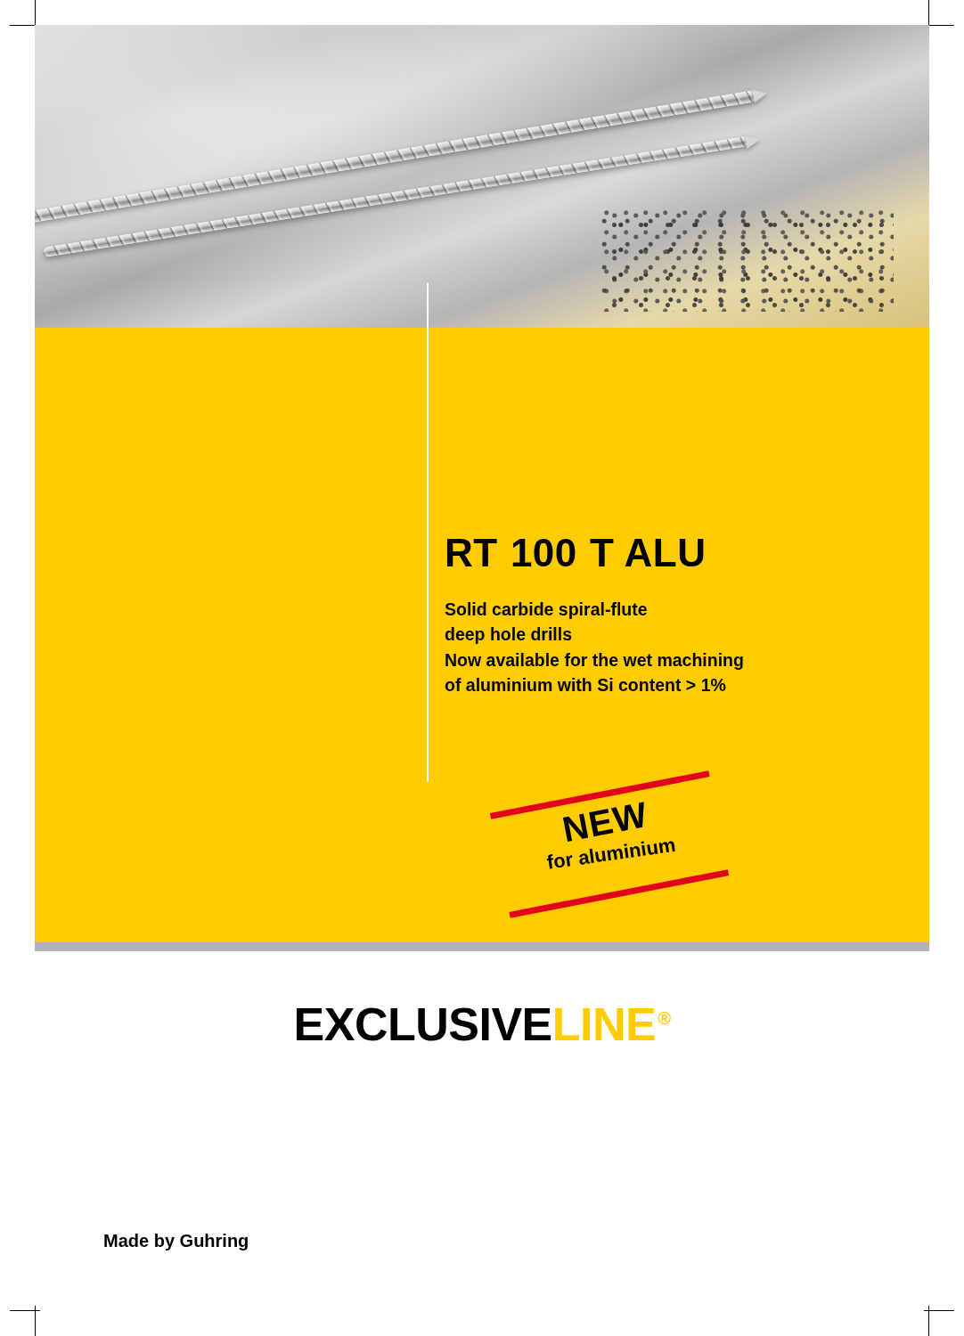RT 100 T ALU
Solid carbide spiral-flute
deep hole drills
Now available for the wet machining
of aluminium with Si content > 1%
NEW for aluminium
EXCLUSIVE LINE®
Made by Guhring